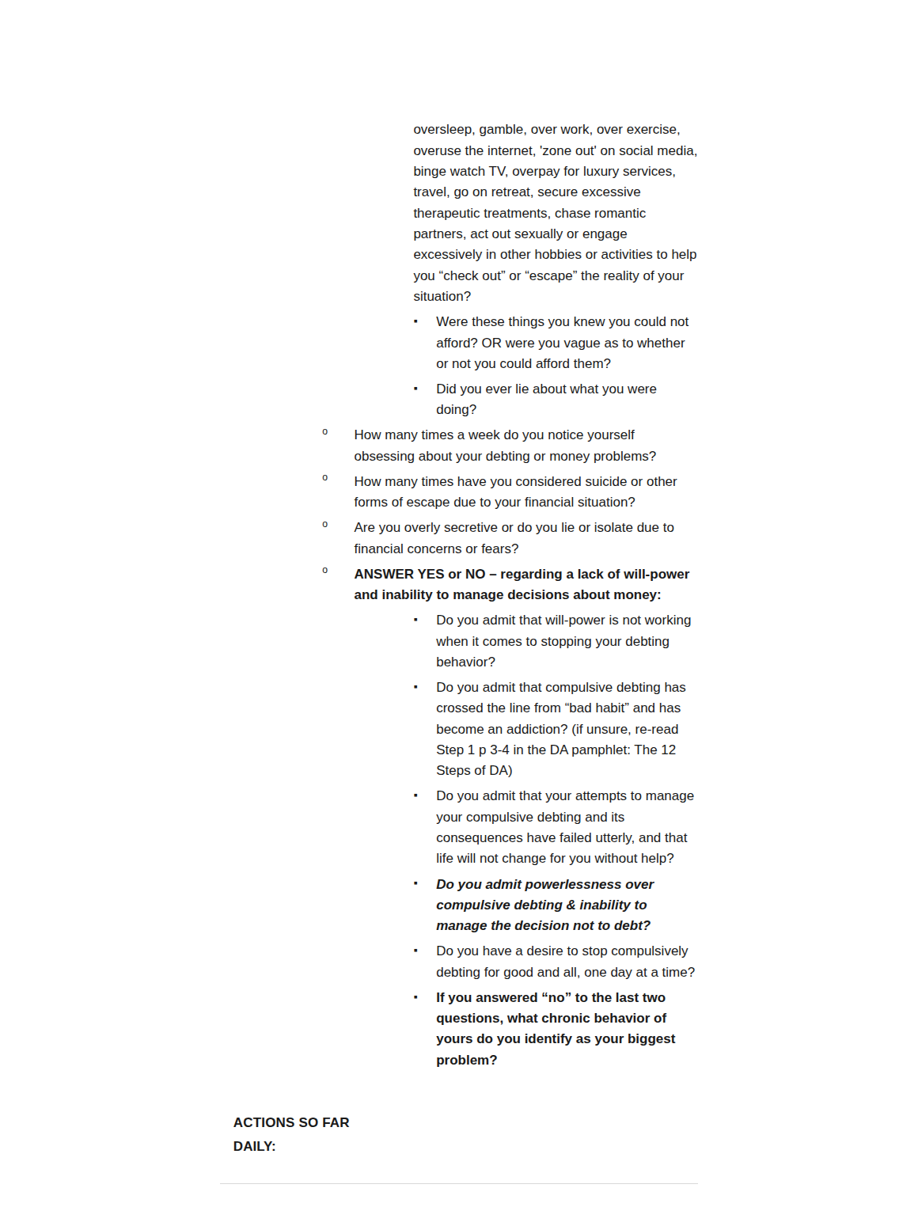oversleep, gamble, over work, over exercise, overuse the internet, 'zone out' on social media, binge watch TV, overpay for luxury services, travel, go on retreat, secure excessive therapeutic treatments, chase romantic partners, act out sexually or engage excessively in other hobbies or activities to help you “check out” or “escape” the reality of your situation?
Were these things you knew you could not afford? OR were you vague as to whether or not you could afford them?
Did you ever lie about what you were doing?
How many times a week do you notice yourself obsessing about your debting or money problems?
How many times have you considered suicide or other forms of escape due to your financial situation?
Are you overly secretive or do you lie or isolate due to financial concerns or fears?
ANSWER YES or NO – regarding a lack of will-power and inability to manage decisions about money:
Do you admit that will-power is not working when it comes to stopping your debting behavior?
Do you admit that compulsive debting has crossed the line from “bad habit” and has become an addiction? (if unsure, re-read Step 1 p 3-4 in the DA pamphlet: The 12 Steps of DA)
Do you admit that your attempts to manage your compulsive debting and its consequences have failed utterly, and that life will not change for you without help?
Do you admit powerlessness over compulsive debting & inability to manage the decision not to debt?
Do you have a desire to stop compulsively debting for good and all, one day at a time?
If you answered “no” to the last two questions, what chronic behavior of yours do you identify as your biggest problem?
ACTIONS SO FAR
DAILY: